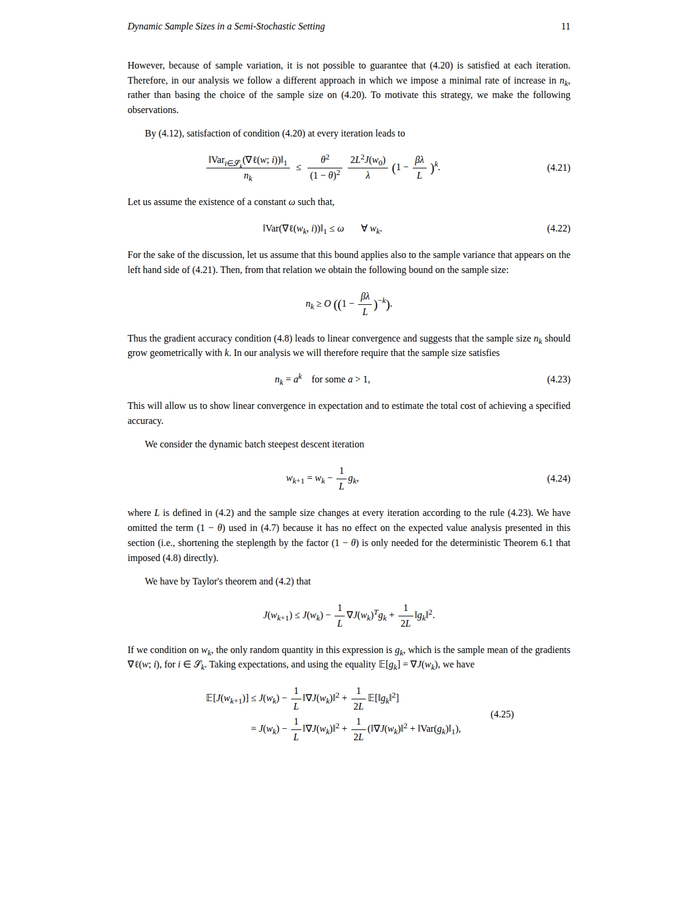Dynamic Sample Sizes in a Semi-Stochastic Setting 11
However, because of sample variation, it is not possible to guarantee that (4.20) is satisfied at each iteration. Therefore, in our analysis we follow a different approach in which we impose a minimal rate of increase in nk, rather than basing the choice of the sample size on (4.20). To motivate this strategy, we make the following observations.
By (4.12), satisfaction of condition (4.20) at every iteration leads to
‖Vari∈𝒮k(∇ℓ(w; i))‖1 nk ≤ θ2 (1 − θ)2 2L2J(w0) λ (1 − βλ L )k.
(4.21)
Let us assume the existence of a constant ω such that,
‖Var(∇ℓ(wk, i))‖1 ≤ ω ∀ wk.
(4.22)
For the sake of the discussion, let us assume that this bound applies also to the sample variance that appears on the left hand side of (4.21). Then, from that relation we obtain the following bound on the sample size:
nk ≥ O ((1 − βλ L)−k).
Thus the gradient accuracy condition (4.8) leads to linear convergence and suggests that the sample size nk should grow geometrically with k. In our analysis we will therefore require that the sample size satisfies
nk = ak for some a > 1,
(4.23)
This will allow us to show linear convergence in expectation and to estimate the total cost of achieving a specified accuracy.
We consider the dynamic batch steepest descent iteration
wk+1 = wk − 1 L gk,
(4.24)
where L is defined in (4.2) and the sample size changes at every iteration according to the rule (4.23). We have omitted the term (1 − θ) used in (4.7) because it has no effect on the expected value analysis presented in this section (i.e., shortening the steplength by the factor (1 − θ) is only needed for the deterministic Theorem 6.1 that imposed (4.8) directly).
We have by Taylor's theorem and (4.2) that
J(wk+1) ≤ J(wk) − 1 L∇J(wk)Tgk + 12L‖gk‖2.
If we condition on wk, the only random quantity in this expression is gk, which is the sample mean of the gradients ∇ℓ(w; i), for i ∈ 𝒮k. Taking expectations, and using the equality 𝔼[gk] = ∇J(wk), we have
𝔼[J(wk+1)] ≤ J(wk) − 1 L‖∇J(wk)‖2 + 12L𝔼[‖gk‖2] = J(wk) − 1 L‖∇J(wk)‖2 + 12L(‖∇J(wk)‖2 + ‖Var(gk)‖1),
(4.25)